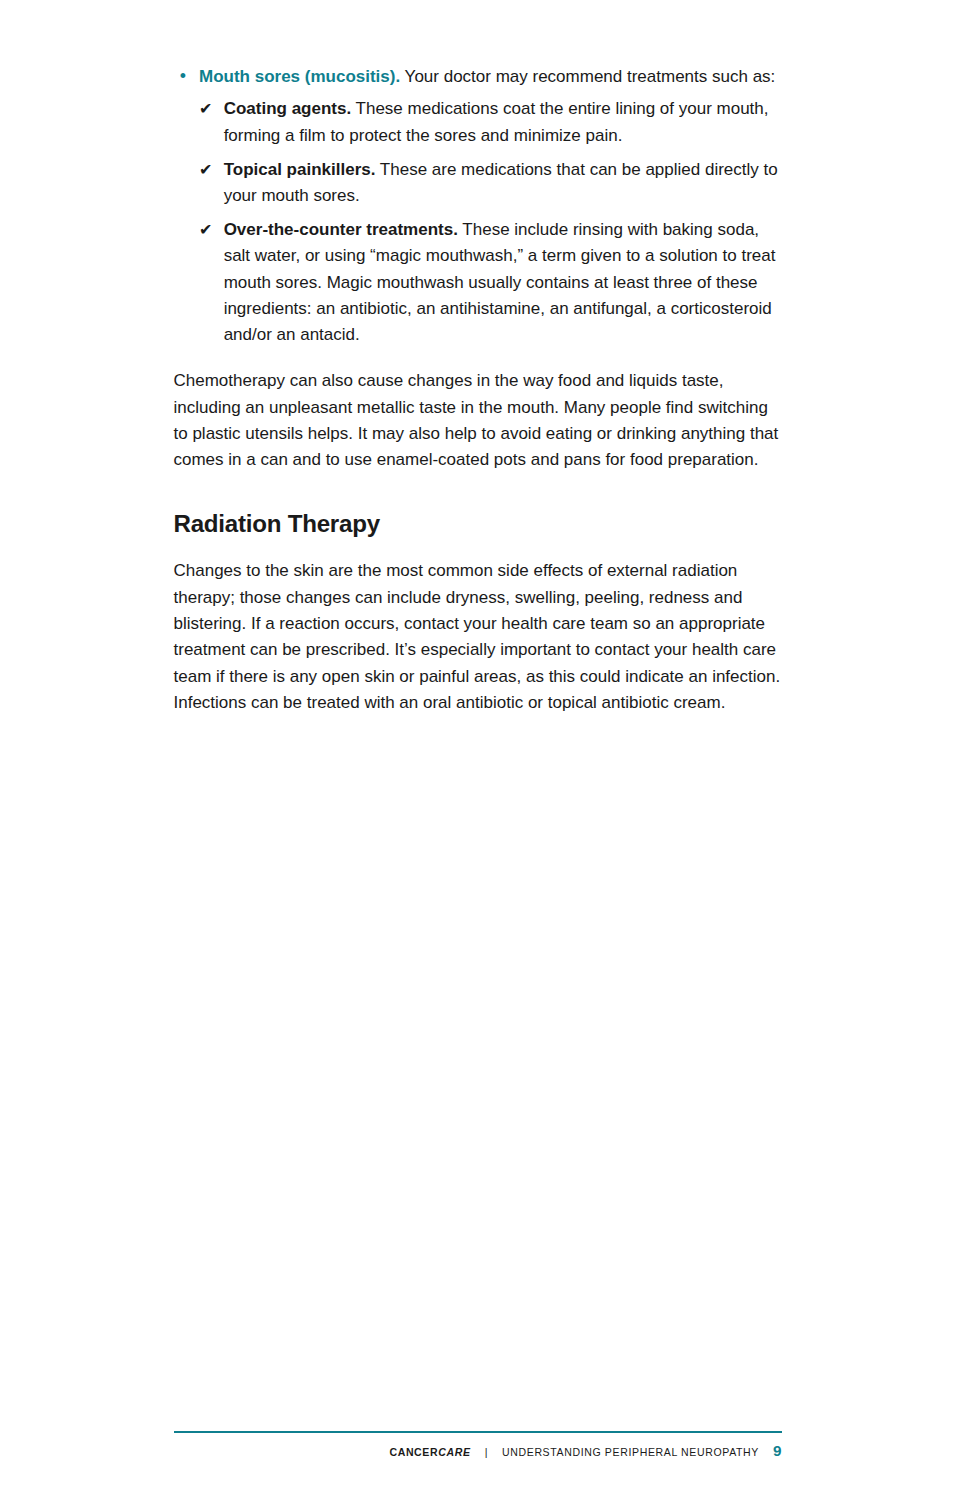Mouth sores (mucositis). Your doctor may recommend treatments such as:
Coating agents. These medications coat the entire lining of your mouth, forming a film to protect the sores and minimize pain.
Topical painkillers. These are medications that can be applied directly to your mouth sores.
Over-the-counter treatments. These include rinsing with baking soda, salt water, or using “magic mouthwash,” a term given to a solution to treat mouth sores. Magic mouthwash usually contains at least three of these ingredients: an antibiotic, an antihistamine, an antifungal, a corticosteroid and/or an antacid.
Chemotherapy can also cause changes in the way food and liquids taste, including an unpleasant metallic taste in the mouth. Many people find switching to plastic utensils helps. It may also help to avoid eating or drinking anything that comes in a can and to use enamel-coated pots and pans for food preparation.
Radiation Therapy
Changes to the skin are the most common side effects of external radiation therapy; those changes can include dryness, swelling, peeling, redness and blistering. If a reaction occurs, contact your health care team so an appropriate treatment can be prescribed. It’s especially important to contact your health care team if there is any open skin or painful areas, as this could indicate an infection. Infections can be treated with an oral antibiotic or topical antibiotic cream.
CancerCare | Understanding Peripheral Neuropathy 9